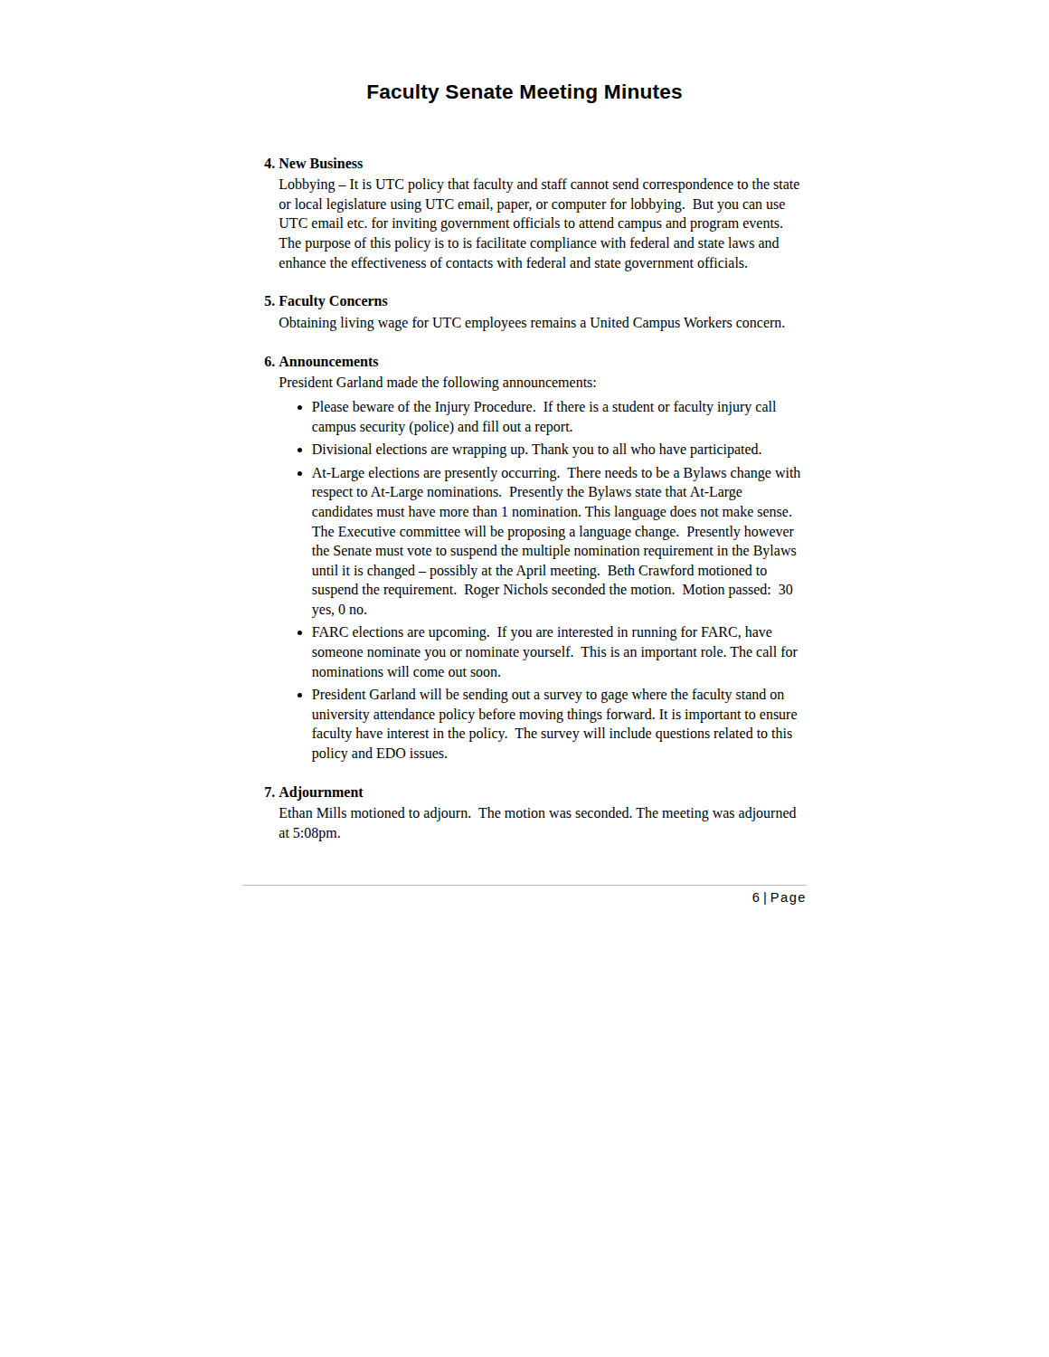Faculty Senate Meeting Minutes
New Business Lobbying – It is UTC policy that faculty and staff cannot send correspondence to the state or local legislature using UTC email, paper, or computer for lobbying. But you can use UTC email etc. for inviting government officials to attend campus and program events. The purpose of this policy is to is facilitate compliance with federal and state laws and enhance the effectiveness of contacts with federal and state government officials.
Faculty Concerns Obtaining living wage for UTC employees remains a United Campus Workers concern.
Announcements President Garland made the following announcements:
Please beware of the Injury Procedure. If there is a student or faculty injury call campus security (police) and fill out a report.
Divisional elections are wrapping up. Thank you to all who have participated.
At-Large elections are presently occurring. There needs to be a Bylaws change with respect to At-Large nominations. Presently the Bylaws state that At-Large candidates must have more than 1 nomination. This language does not make sense. The Executive committee will be proposing a language change. Presently however the Senate must vote to suspend the multiple nomination requirement in the Bylaws until it is changed – possibly at the April meeting. Beth Crawford motioned to suspend the requirement. Roger Nichols seconded the motion. Motion passed: 30 yes, 0 no.
FARC elections are upcoming. If you are interested in running for FARC, have someone nominate you or nominate yourself. This is an important role. The call for nominations will come out soon.
President Garland will be sending out a survey to gage where the faculty stand on university attendance policy before moving things forward. It is important to ensure faculty have interest in the policy. The survey will include questions related to this policy and EDO issues.
Adjournment Ethan Mills motioned to adjourn. The motion was seconded. The meeting was adjourned at 5:08pm.
6 | Page